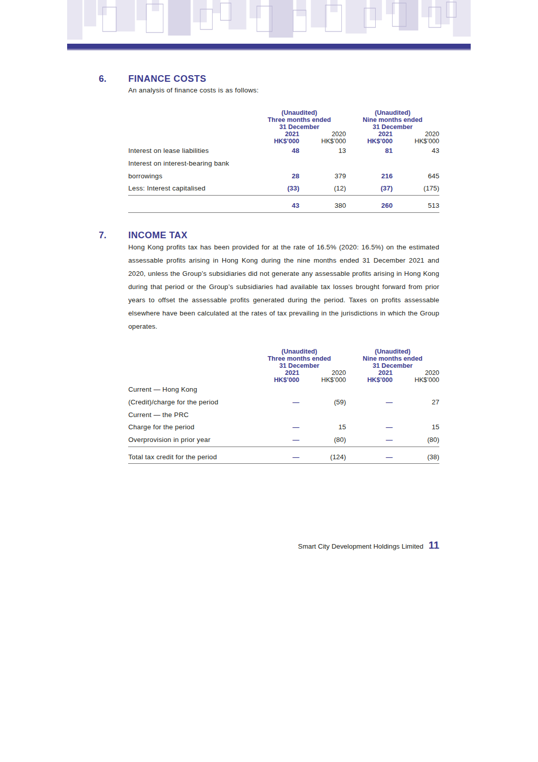6.
FINANCE COSTS
An analysis of finance costs is as follows:
| | (Unaudited) | (Unaudited) |
| | Three months ended | Nine months ended |
| | 31 December | 31 December |
| | 2021 | 2020 | 2021 | 2020 |
| | HK$’000 | HK$’000 | HK$’000 | HK$’000 |
| Interest on lease liabilities | 48 | 13 | 81 | 43 |
| Interest on interest-bearing bank | | | | |
| borrowings | 28 | 379 | 216 | 645 |
| Less: Interest capitalised | (33) | (12) | (37) | (175) |
| | 43 | 380 | 260 | 513 |
7.
INCOME TAX
Hong Kong profits tax has been provided for at the rate of 16.5% (2020: 16.5%) on the estimated assessable profits arising in Hong Kong during the nine months ended 31 December 2021 and 2020, unless the Group’s subsidiaries did not generate any assessable profits arising in Hong Kong during that period or the Group’s subsidiaries had available tax losses brought forward from prior years to offset the assessable profits generated during the period. Taxes on profits assessable elsewhere have been calculated at the rates of tax prevailing in the jurisdictions in which the Group operates.
| | (Unaudited) | (Unaudited) |
| | Three months ended | Nine months ended |
| | 31 December | 31 December |
| | 2021 | 2020 | 2021 | 2020 |
| | HK$’000 | HK$’000 | HK$’000 | HK$’000 |
| Current — Hong Kong | | | | |
| (Credit)/charge for the period | — | (59) | — | 27 |
| Current — the PRC | | | | |
| Charge for the period | — | 15 | — | 15 |
| Overprovision in prior year | — | (80) | — | (80) |
| Total tax credit for the period | — | (124) | — | (38) |
Smart City Development Holdings Limited11